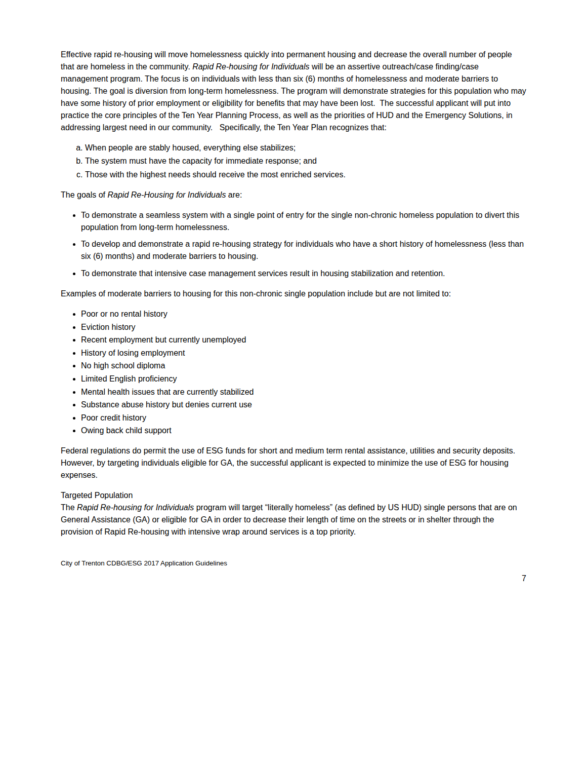Effective rapid re-housing will move homelessness quickly into permanent housing and decrease the overall number of people that are homeless in the community. Rapid Re-housing for Individuals will be an assertive outreach/case finding/case management program. The focus is on individuals with less than six (6) months of homelessness and moderate barriers to housing. The goal is diversion from long-term homelessness. The program will demonstrate strategies for this population who may have some history of prior employment or eligibility for benefits that may have been lost. The successful applicant will put into practice the core principles of the Ten Year Planning Process, as well as the priorities of HUD and the Emergency Solutions, in addressing largest need in our community. Specifically, the Ten Year Plan recognizes that:
When people are stably housed, everything else stabilizes;
The system must have the capacity for immediate response; and
Those with the highest needs should receive the most enriched services.
The goals of Rapid Re-Housing for Individuals are:
To demonstrate a seamless system with a single point of entry for the single non-chronic homeless population to divert this population from long-term homelessness.
To develop and demonstrate a rapid re-housing strategy for individuals who have a short history of homelessness (less than six (6) months) and moderate barriers to housing.
To demonstrate that intensive case management services result in housing stabilization and retention.
Examples of moderate barriers to housing for this non-chronic single population include but are not limited to:
Poor or no rental history
Eviction history
Recent employment but currently unemployed
History of losing employment
No high school diploma
Limited English proficiency
Mental health issues that are currently stabilized
Substance abuse history but denies current use
Poor credit history
Owing back child support
Federal regulations do permit the use of ESG funds for short and medium term rental assistance, utilities and security deposits. However, by targeting individuals eligible for GA, the successful applicant is expected to minimize the use of ESG for housing expenses.
Targeted Population
The Rapid Re-housing for Individuals program will target “literally homeless” (as defined by US HUD) single persons that are on General Assistance (GA) or eligible for GA in order to decrease their length of time on the streets or in shelter through the provision of Rapid Re-housing with intensive wrap around services is a top priority.
City of Trenton CDBG/ESG 2017 Application Guidelines
7